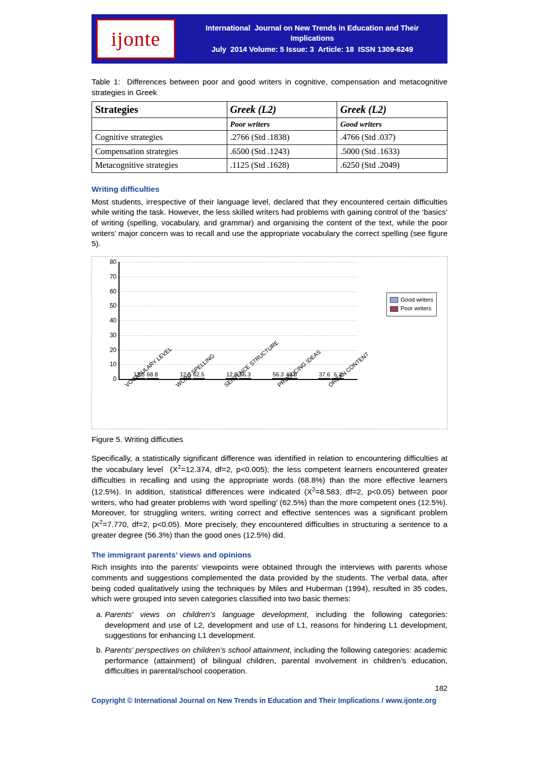ijonte
International Journal on New Trends in Education and Their Implications
July 2014 Volume: 5 Issue: 3 Article: 18 ISSN 1309-6249
Table 1: Differences between poor and good writers in cognitive, compensation and metacognitive strategies in Greek
| Strategies | Greek (L2) | Greek (L2) |
| | Poor writers | Good writers |
| Cognitive strategies | .2766 (Std .1838) | .4766 (Std .037) |
| Compensation strategies | .6500 (Std .1243) | .5000 (Std .1633) |
| Metacognitive strategies | .1125 (Std .1628) | .6250 (Std .2049) |
Writing difficulties
Most students, irrespective of their language level, declared that they encountered certain difficulties while writing the task. However, the less skilled writers had problems with gaining control of the ‘basics’ of writing (spelling, vocabulary, and grammar) and organising the content of the text, while the poor writers’ major concern was to recall and use the appropriate vocabulary the correct spelling (see figure 5).
80
70
60
50
40
30
20
10
0
12.5
68.8
12.5
62.5
12.5
56.3
56.3
43.8
37.6
6.3
Good writers
Poor writers
VOCABULARY LEVEL WORD SPELLING SENTENCE STRUCTURE PRODUCING IDEAS ORGAN CONTENT
Figure 5. Writing difficuties
Specifically, a statistically significant difference was identified in relation to encountering difficulties at the vocabulary level (X2=12.374, df=2, p<0.005); the less competent learners encountered greater difficulties in recalling and using the appropriate words (68.8%) than the more effective learners (12.5%). In addition, statistical differences were indicated (X2=8.583, df=2, p<0.05) between poor writers, who had greater problems with ‘word spelling’ (62.5%) than the more competent ones (12.5%). Moreover, for struggling writers, writing correct and effective sentences was a significant problem (X2=7.770, df=2, p<0.05). More precisely, they encountered difficulties in structuring a sentence to a greater degree (56.3%) than the good ones (12.5%) did.
The immigrant parents’ views and opinions
Rich insights into the parents’ viewpoints were obtained through the interviews with parents whose comments and suggestions complemented the data provided by the students. The verbal data, after being coded qualitatively using the techniques by Miles and Huberman (1994), resulted in 35 codes, which were grouped into seven categories classified into two basic themes:
Parents’ views on children’s language development, including the following categories: development and use of L2, development and use of L1, reasons for hindering L1 development, suggestions for enhancing L1 development.
Parents’ perspectives on children’s school attainment, including the following categories: academic performance (attainment) of bilingual children, parental involvement in children’s education, difficulties in parental/school cooperation.
182
Copyright © International Journal on New Trends in Education and Their Implications / www.ijonte.org